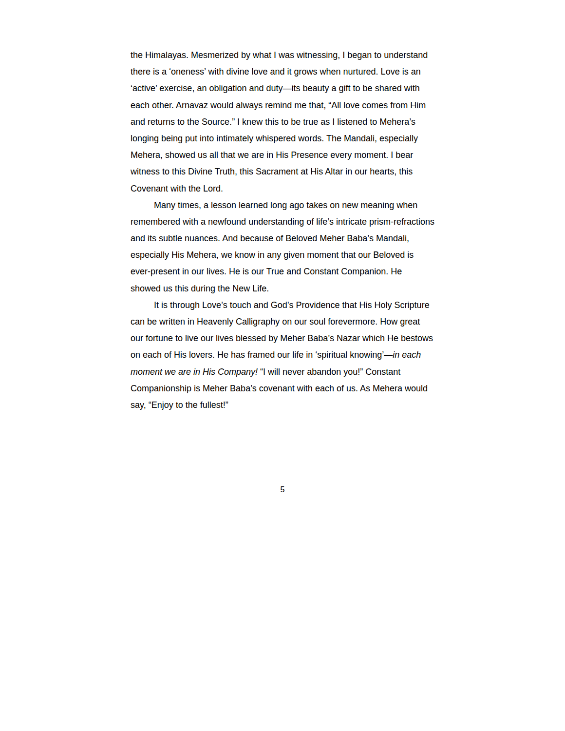the Himalayas. Mesmerized by what I was witnessing, I began to understand there is a ‘oneness’ with divine love and it grows when nurtured. Love is an ‘active’ exercise, an obligation and duty—its beauty a gift to be shared with each other. Arnavaz would always remind me that, “All love comes from Him and returns to the Source.” I knew this to be true as I listened to Mehera’s longing being put into intimately whispered words. The Mandali, especially Mehera, showed us all that we are in His Presence every moment. I bear witness to this Divine Truth, this Sacrament at His Altar in our hearts, this Covenant with the Lord.
Many times, a lesson learned long ago takes on new meaning when remembered with a newfound understanding of life’s intricate prism-refractions and its subtle nuances. And because of Beloved Meher Baba’s Mandali, especially His Mehera, we know in any given moment that our Beloved is ever-present in our lives. He is our True and Constant Companion. He showed us this during the New Life.
It is through Love’s touch and God’s Providence that His Holy Scripture can be written in Heavenly Calligraphy on our soul forevermore. How great our fortune to live our lives blessed by Meher Baba’s Nazar which He bestows on each of His lovers. He has framed our life in ‘spiritual knowing’—in each moment we are in His Company! “I will never abandon you!” Constant Companionship is Meher Baba’s covenant with each of us. As Mehera would say, “Enjoy to the fullest!”
5